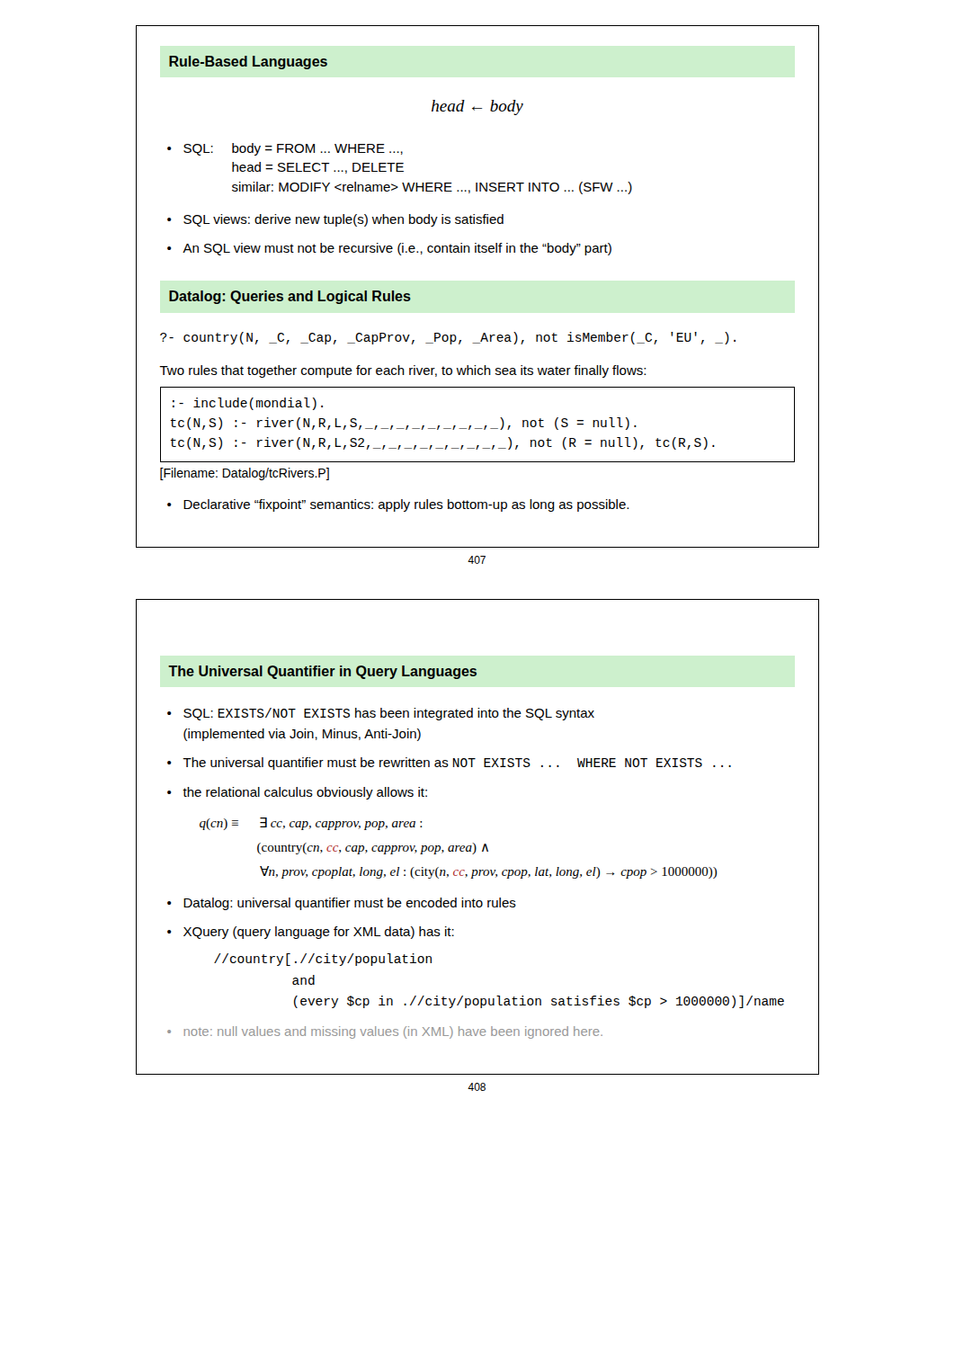Rule-Based Languages
head ← body
SQL: body = FROM ... WHERE ...,
head = SELECT ..., DELETE
similar: MODIFY <relname> WHERE ..., INSERT INTO ... (SFW ...)
SQL views: derive new tuple(s) when body is satisfied
An SQL view must not be recursive (i.e., contain itself in the “body” part)
Datalog: Queries and Logical Rules
?- country(N, _C, _Cap, _CapProv, _Pop, _Area), not isMember(_C, 'EU', _).
Two rules that together compute for each river, to which sea its water finally flows:
:- include(mondial).
tc(N,S) :- river(N,R,L,S,_,_,_,_,_,_,_,_,_), not (S = null).
tc(N,S) :- river(N,R,L,S2,_,_,_,_,_,_,_,_,_), not (R = null), tc(R,S).
[Filename: Datalog/tcRivers.P]
Declarative “fixpoint” semantics: apply rules bottom-up as long as possible.
407
The Universal Quantifier in Query Languages
SQL: EXISTS/NOT EXISTS has been integrated into the SQL syntax
(implemented via Join, Minus, Anti-Join)
The universal quantifier must be rewritten as NOT EXISTS ... WHERE NOT EXISTS ...
the relational calculus obviously allows it:
q(cn) ≡ ∃ cc, cap, capprov, pop, area :
(country(cn, cc, cap, capprov, pop, area) ∧
∀n, prov, cpoplat, long, el : (city(n, cc, prov, cpop, lat, long, el) → cpop > 1000000))
Datalog: universal quantifier must be encoded into rules
XQuery (query language for XML data) has it:
//country[.//city/population and (every $cp in .//city/population satisfies $cp > 1000000)]/name
note: null values and missing values (in XML) have been ignored here.
408